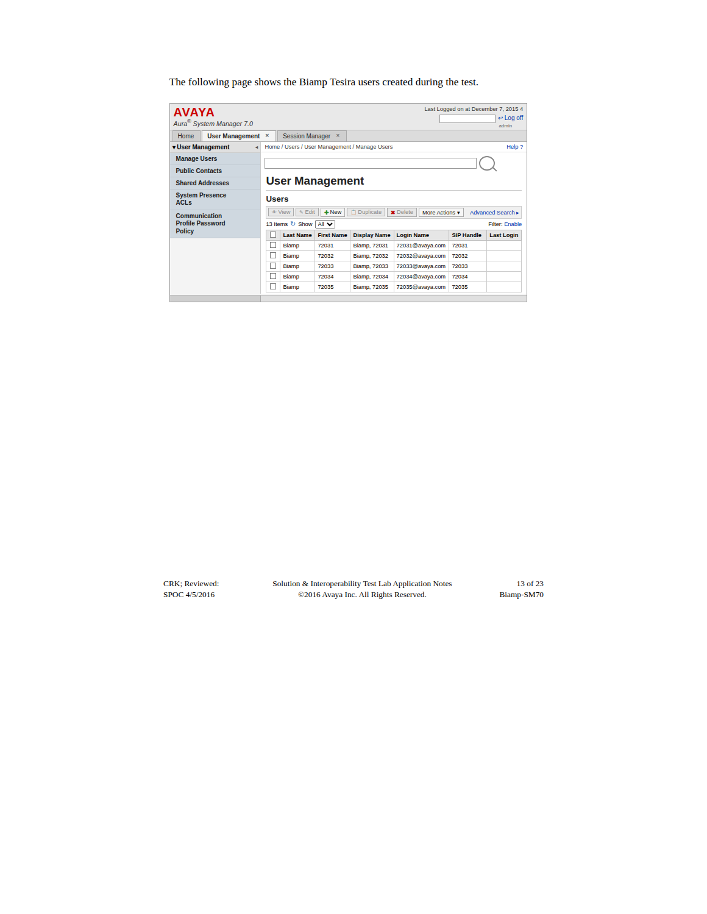The following page shows the Biamp Tesira users created during the test.
AVAYA
Aura® System Manager 7.0
Last Logged on at December 7, 2015 4
↩ Log off
admin
Home
User Management ✕
Session Manager ✕
▾ User Management◂
Manage Users
Public Contacts
Shared Addresses
System Presence
ACLs
Communication
Profile Password
Policy
Home / Users / User Management / Manage Users Help ?
User Management
Users
👁View ✎Edit ✚New 📋Duplicate ✖Delete More Actions ▾
Advanced Search ▸
13 Items ↻ Show All
Filter: Enable
| | Last Name | First Name | Display Name | Login Name | SIP Handle | Last Login |
| --- | --- | --- | --- | --- | --- | --- |
| | Biamp | 72031 | Biamp, 72031 | 72031@avaya.com | 72031 | |
| | Biamp | 72032 | Biamp, 72032 | 72032@avaya.com | 72032 | |
| | Biamp | 72033 | Biamp, 72033 | 72033@avaya.com | 72033 | |
| | Biamp | 72034 | Biamp, 72034 | 72034@avaya.com | 72034 | |
| | Biamp | 72035 | Biamp, 72035 | 72035@avaya.com | 72035 | |
CRK; Reviewed:
SPOC 4/5/2016
Solution & Interoperability Test Lab Application Notes
©2016 Avaya Inc. All Rights Reserved.
13 of 23
Biamp-SM70